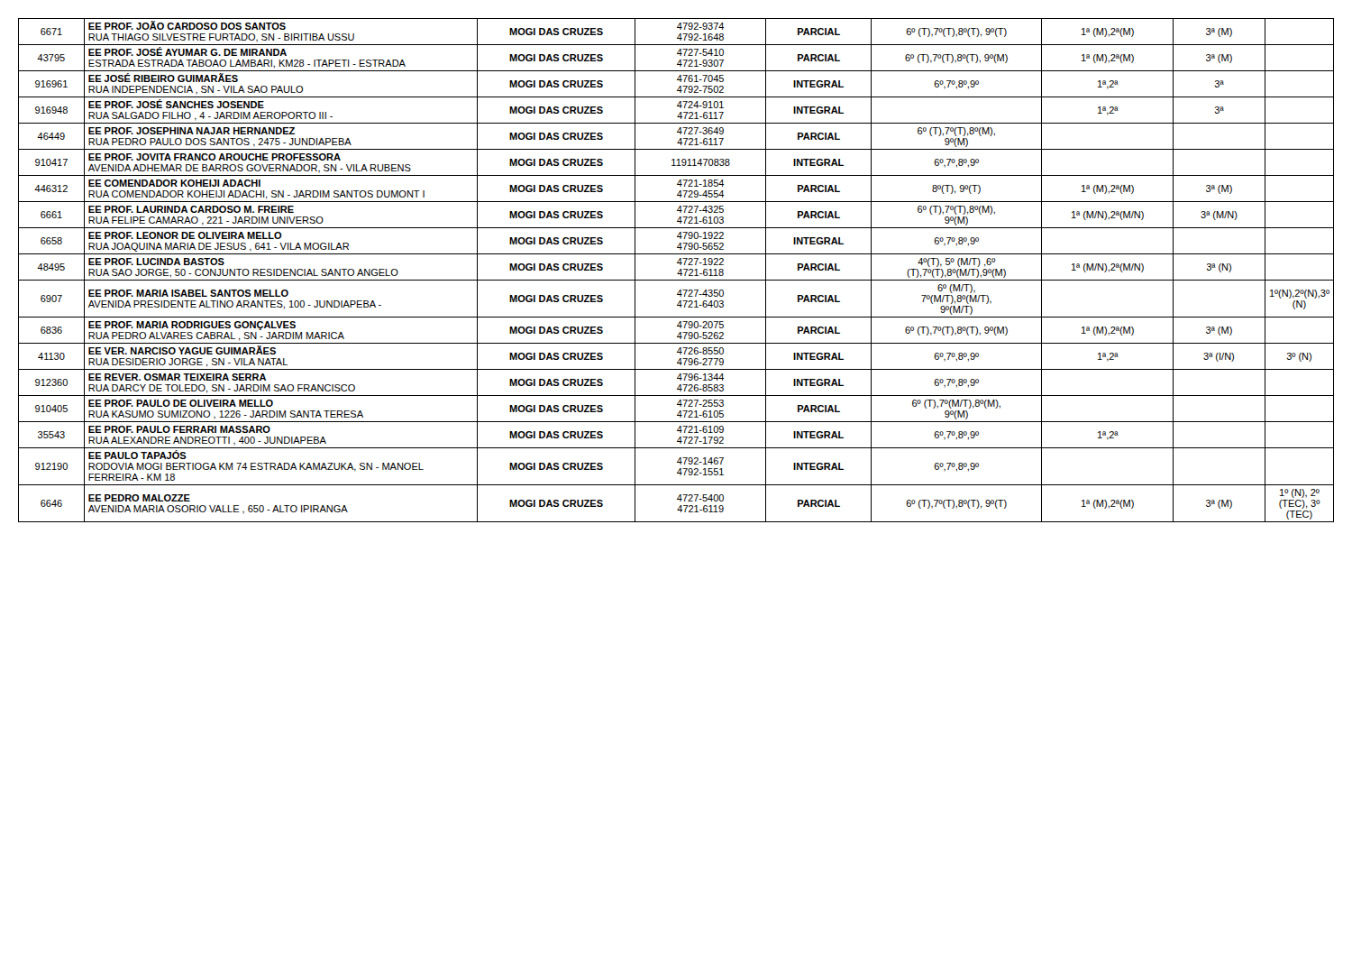| 6671 | EE PROF. JOÃO CARDOSO DOS SANTOS RUA THIAGO SILVESTRE FURTADO, SN - BIRITIBA USSU | MOGI DAS CRUZES | 4792-9374 4792-1648 | PARCIAL | 6º (T),7º(T),8º(T), 9º(T) | 1ª (M),2ª(M) | 3ª (M) | |
| 43795 | EE PROF. JOSÉ AYUMAR G. DE MIRANDA ESTRADA ESTRADA TABOAO LAMBARI, KM28 - ITAPETI - ESTRADA | MOGI DAS CRUZES | 4727-5410 4721-9307 | PARCIAL | 6º (T),7º(T),8º(T), 9º(M) | 1ª (M),2ª(M) | 3ª (M) | |
| 916961 | EE JOSÉ RIBEIRO GUIMARÃES RUA INDEPENDENCIA , SN - VILA SAO PAULO | MOGI DAS CRUZES | 4761-7045 4792-7502 | INTEGRAL | 6º,7º,8º,9º | 1ª,2ª | 3ª | |
| 916948 | EE PROF. JOSÉ SANCHES JOSENDE RUA SALGADO FILHO , 4 - JARDIM AEROPORTO III - | MOGI DAS CRUZES | 4724-9101 4721-6117 | INTEGRAL | | 1ª,2ª | 3ª | |
| 46449 | EE PROF. JOSEPHINA NAJAR HERNANDEZ RUA PEDRO PAULO DOS SANTOS , 2475 - JUNDIAPEBA | MOGI DAS CRUZES | 4727-3649 4721-6117 | PARCIAL | 6º (T),7º(T),8º(M), 9º(M) | | | |
| 910417 | EE PROF. JOVITA FRANCO AROUCHE PROFESSORA AVENIDA ADHEMAR DE BARROS GOVERNADOR, SN - VILA RUBENS | MOGI DAS CRUZES | 11911470838 | INTEGRAL | 6º,7º,8º,9º | | | |
| 446312 | EE COMENDADOR KOHEIJI ADACHI RUA COMENDADOR KOHEIJI ADACHI, SN - JARDIM SANTOS DUMONT I | MOGI DAS CRUZES | 4721-1854 4729-4554 | PARCIAL | 8º(T), 9º(T) | 1ª (M),2ª(M) | 3ª (M) | |
| 6661 | EE PROF. LAURINDA CARDOSO M. FREIRE RUA FELIPE CAMARAO , 221 - JARDIM UNIVERSO | MOGI DAS CRUZES | 4727-4325 4721-6103 | PARCIAL | 6º (T),7º(T),8º(M), 9º(M) | 1ª (M/N),2ª(M/N) | 3ª (M/N) | |
| 6658 | EE PROF. LEONOR DE OLIVEIRA MELLO RUA JOAQUINA MARIA DE JESUS , 641 - VILA MOGILAR | MOGI DAS CRUZES | 4790-1922 4790-5652 | INTEGRAL | 6º,7º,8º,9º | | | |
| 48495 | EE PROF. LUCINDA BASTOS RUA SAO JORGE, 50 - CONJUNTO RESIDENCIAL SANTO ANGELO | MOGI DAS CRUZES | 4727-1922 4721-6118 | PARCIAL | 4º(T), 5º (M/T) ,6º (T),7º(T),8º(M/T),9º(M) | 1ª (M/N),2ª(M/N) | 3ª (N) | |
| 6907 | EE PROF. MARIA ISABEL SANTOS MELLO AVENIDA PRESIDENTE ALTINO ARANTES, 100 - JUNDIAPEBA - | MOGI DAS CRUZES | 4727-4350 4721-6403 | PARCIAL | 6º (M/T), 7º(M/T),8º(M/T), 9º(M/T) | | | 1º(N),2º(N),3º (N) |
| 6836 | EE PROF. MARIA RODRIGUES GONÇALVES RUA PEDRO ALVARES CABRAL , SN - JARDIM MARICA | MOGI DAS CRUZES | 4790-2075 4790-5262 | PARCIAL | 6º (T),7º(T),8º(T), 9º(M) | 1ª (M),2ª(M) | 3ª (M) | |
| 41130 | EE VER. NARCISO YAGUE GUIMARÃES RUA DESIDERIO JORGE , SN - VILA NATAL | MOGI DAS CRUZES | 4726-8550 4796-2779 | INTEGRAL | 6º,7º,8º,9º | 1ª,2ª | 3ª (I/N) | 3º (N) |
| 912360 | EE REVER. OSMAR TEIXEIRA SERRA RUA DARCY DE TOLEDO, SN - JARDIM SAO FRANCISCO | MOGI DAS CRUZES | 4796-1344 4726-8583 | INTEGRAL | 6º,7º,8º,9º | | | |
| 910405 | EE PROF. PAULO DE OLIVEIRA MELLO RUA KASUMO SUMIZONO , 1226 - JARDIM SANTA TERESA | MOGI DAS CRUZES | 4727-2553 4721-6105 | PARCIAL | 6º (T),7º(M/T),8º(M), 9º(M) | | | |
| 35543 | EE PROF. PAULO FERRARI MASSARO RUA ALEXANDRE ANDREOTTI , 400 - JUNDIAPEBA | MOGI DAS CRUZES | 4721-6109 4727-1792 | INTEGRAL | 6º,7º,8º,9º | 1ª,2ª | | |
| 912190 | EE PAULO TAPAJÓS RODOVIA MOGI BERTIOGA KM 74 ESTRADA KAMAZUKA, SN - MANOEL FERREIRA - KM 18 | MOGI DAS CRUZES | 4792-1467 4792-1551 | INTEGRAL | 6º,7º,8º,9º | | | |
| 6646 | EE PEDRO MALOZZE AVENIDA MARIA OSORIO VALLE , 650 - ALTO IPIRANGA | MOGI DAS CRUZES | 4727-5400 4721-6119 | PARCIAL | 6º (T),7º(T),8º(T), 9º(T) | 1ª (M),2ª(M) | 3ª (M) | 1º (N), 2º (TEC), 3º (TEC) |